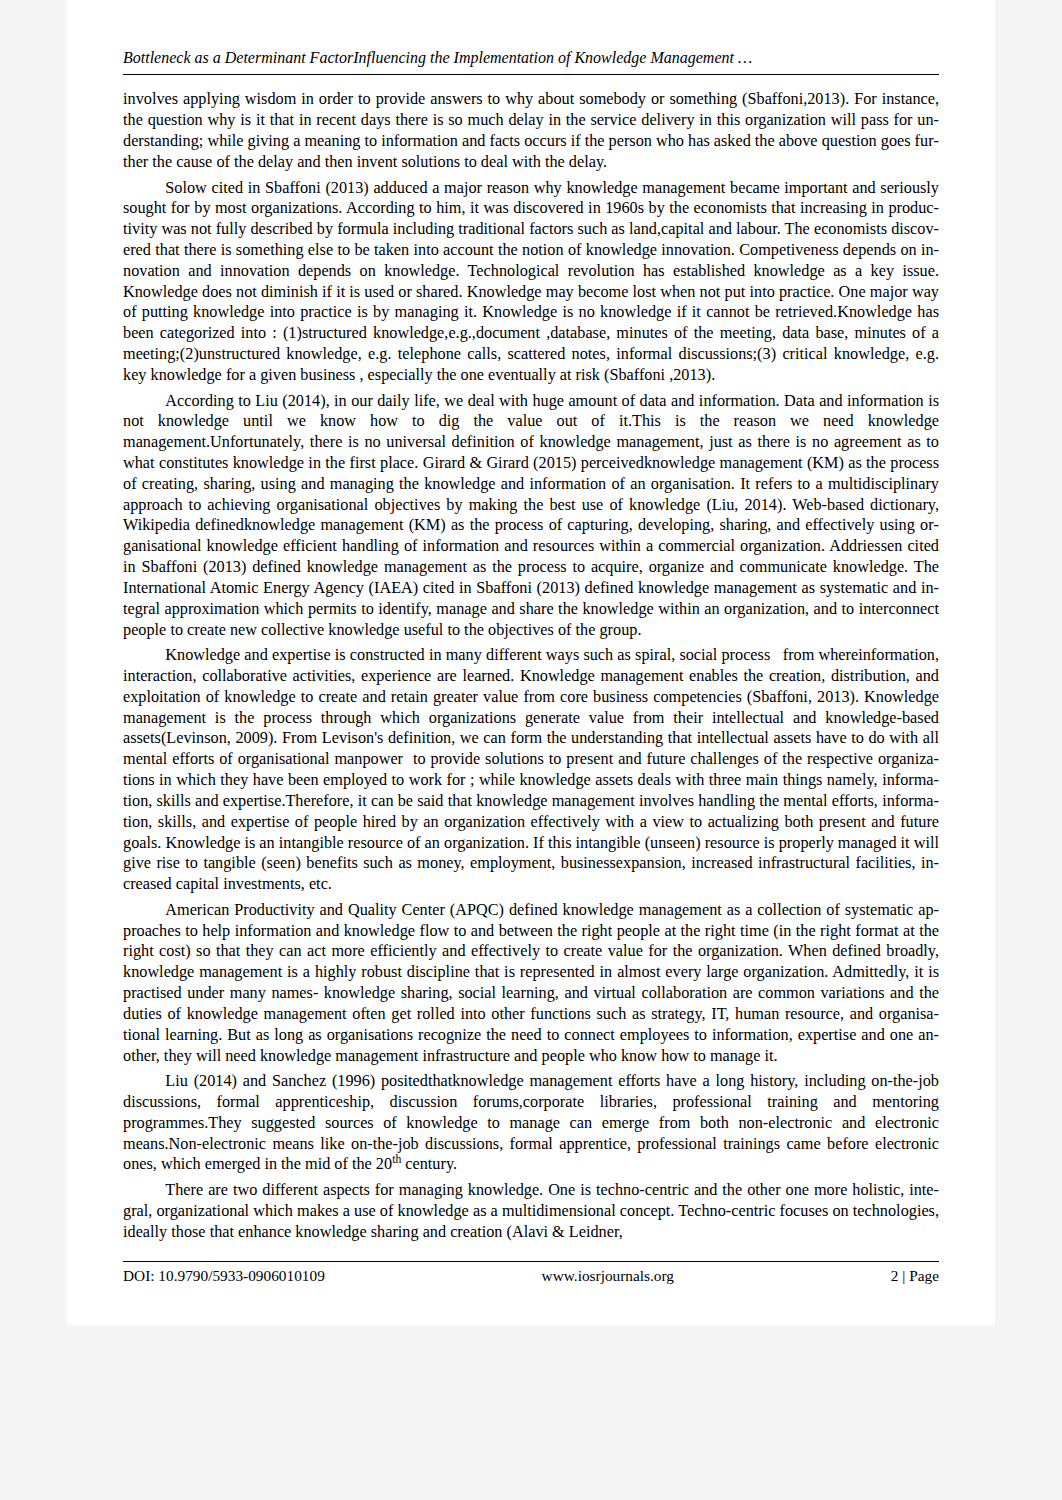Bottleneck as a Determinant FactorInfluencing the Implementation of Knowledge Management …
involves applying wisdom in order to provide answers to why about somebody or something (Sbaffoni,2013). For instance, the question why is it that in recent days there is so much delay in the service delivery in this organization will pass for understanding; while giving a meaning to information and facts occurs if the person who has asked the above question goes further the cause of the delay and then invent solutions to deal with the delay.
Solow cited in Sbaffoni (2013) adduced a major reason why knowledge management became important and seriously sought for by most organizations. According to him, it was discovered in 1960s by the economists that increasing in productivity was not fully described by formula including traditional factors such as land,capital and labour. The economists discovered that there is something else to be taken into account the notion of knowledge innovation. Competiveness depends on innovation and innovation depends on knowledge. Technological revolution has established knowledge as a key issue. Knowledge does not diminish if it is used or shared. Knowledge may become lost when not put into practice. One major way of putting knowledge into practice is by managing it. Knowledge is no knowledge if it cannot be retrieved.Knowledge has been categorized into : (1)structured knowledge,e.g.,document ,database, minutes of the meeting, data base, minutes of a meeting;(2)unstructured knowledge, e.g. telephone calls, scattered notes, informal discussions;(3) critical knowledge, e.g. key knowledge for a given business , especially the one eventually at risk (Sbaffoni ,2013).
According to Liu (2014), in our daily life, we deal with huge amount of data and information. Data and information is not knowledge until we know how to dig the value out of it.This is the reason we need knowledge management.Unfortunately, there is no universal definition of knowledge management, just as there is no agreement as to what constitutes knowledge in the first place. Girard & Girard (2015) perceivedknowledge management (KM) as the process of creating, sharing, using and managing the knowledge and information of an organisation. It refers to a multidisciplinary approach to achieving organisational objectives by making the best use of knowledge (Liu, 2014). Web-based dictionary, Wikipedia definedknowledge management (KM) as the process of capturing, developing, sharing, and effectively using organisational knowledge efficient handling of information and resources within a commercial organization. Addriessen cited in Sbaffoni (2013) defined knowledge management as the process to acquire, organize and communicate knowledge. The International Atomic Energy Agency (IAEA) cited in Sbaffoni (2013) defined knowledge management as systematic and integral approximation which permits to identify, manage and share the knowledge within an organization, and to interconnect people to create new collective knowledge useful to the objectives of the group.
Knowledge and expertise is constructed in many different ways such as spiral, social process from whereinformation, interaction, collaborative activities, experience are learned. Knowledge management enables the creation, distribution, and exploitation of knowledge to create and retain greater value from core business competencies (Sbaffoni, 2013). Knowledge management is the process through which organizations generate value from their intellectual and knowledge-based assets(Levinson, 2009). From Levison's definition, we can form the understanding that intellectual assets have to do with all mental efforts of organisational manpower to provide solutions to present and future challenges of the respective organizations in which they have been employed to work for ; while knowledge assets deals with three main things namely, information, skills and expertise.Therefore, it can be said that knowledge management involves handling the mental efforts, information, skills, and expertise of people hired by an organization effectively with a view to actualizing both present and future goals. Knowledge is an intangible resource of an organization. If this intangible (unseen) resource is properly managed it will give rise to tangible (seen) benefits such as money, employment, businessexpansion, increased infrastructural facilities, increased capital investments, etc.
American Productivity and Quality Center (APQC) defined knowledge management as a collection of systematic approaches to help information and knowledge flow to and between the right people at the right time (in the right format at the right cost) so that they can act more efficiently and effectively to create value for the organization. When defined broadly, knowledge management is a highly robust discipline that is represented in almost every large organization. Admittedly, it is practised under many names- knowledge sharing, social learning, and virtual collaboration are common variations and the duties of knowledge management often get rolled into other functions such as strategy, IT, human resource, and organisational learning. But as long as organisations recognize the need to connect employees to information, expertise and one another, they will need knowledge management infrastructure and people who know how to manage it.
Liu (2014) and Sanchez (1996) positedthatknowledge management efforts have a long history, including on-the-job discussions, formal apprenticeship, discussion forums,corporate libraries, professional training and mentoring programmes.They suggested sources of knowledge to manage can emerge from both non-electronic and electronic means.Non-electronic means like on-the-job discussions, formal apprentice, professional trainings came before electronic ones, which emerged in the mid of the 20th century.
There are two different aspects for managing knowledge. One is techno-centric and the other one more holistic, integral, organizational which makes a use of knowledge as a multidimensional concept. Techno-centric focuses on technologies, ideally those that enhance knowledge sharing and creation (Alavi & Leidner,
DOI: 10.9790/5933-0906010109 www.iosrjournals.org 2 | Page